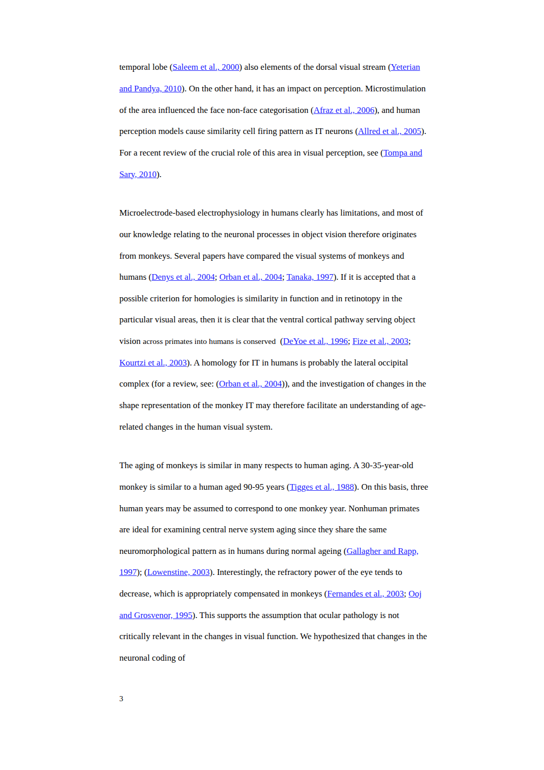temporal lobe (Saleem et al., 2000) also elements of the dorsal visual stream (Yeterian and Pandya, 2010). On the other hand, it has an impact on perception. Microstimulation of the area influenced the face non-face categorisation (Afraz et al., 2006), and human perception models cause similarity cell firing pattern as IT neurons (Allred et al., 2005). For a recent review of the crucial role of this area in visual perception, see (Tompa and Sary, 2010).
Microelectrode-based electrophysiology in humans clearly has limitations, and most of our knowledge relating to the neuronal processes in object vision therefore originates from monkeys. Several papers have compared the visual systems of monkeys and humans (Denys et al., 2004; Orban et al., 2004; Tanaka, 1997). If it is accepted that a possible criterion for homologies is similarity in function and in retinotopy in the particular visual areas, then it is clear that the ventral cortical pathway serving object vision across primates into humans is conserved (DeYoe et al., 1996; Fize et al., 2003; Kourtzi et al., 2003). A homology for IT in humans is probably the lateral occipital complex (for a review, see: (Orban et al., 2004)), and the investigation of changes in the shape representation of the monkey IT may therefore facilitate an understanding of age-related changes in the human visual system.
The aging of monkeys is similar in many respects to human aging. A 30-35-year-old monkey is similar to a human aged 90-95 years (Tigges et al., 1988). On this basis, three human years may be assumed to correspond to one monkey year. Nonhuman primates are ideal for examining central nerve system aging since they share the same neuromorphological pattern as in humans during normal ageing (Gallagher and Rapp, 1997); (Lowenstine, 2003). Interestingly, the refractory power of the eye tends to decrease, which is appropriately compensated in monkeys (Fernandes et al., 2003; Ooj and Grosvenor, 1995). This supports the assumption that ocular pathology is not critically relevant in the changes in visual function. We hypothesized that changes in the neuronal coding of
3